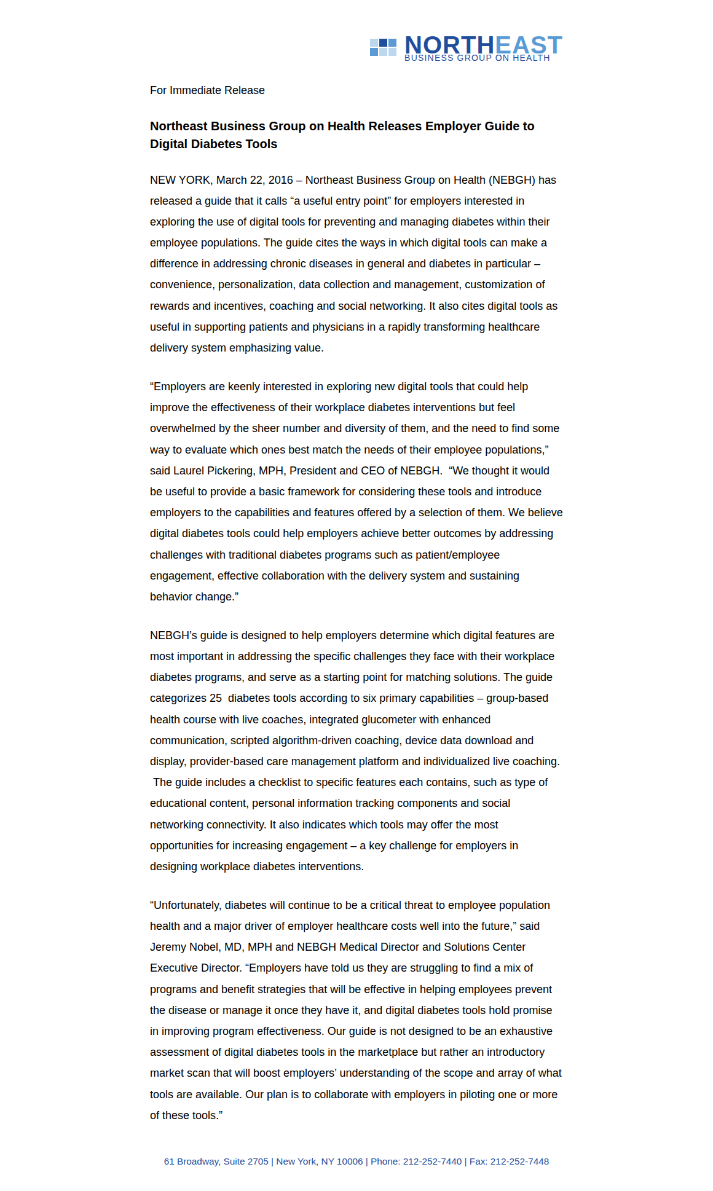NORTH EAST
BUSINESS GROUP ON HEALTH
For Immediate Release
Northeast Business Group on Health Releases Employer Guide to Digital Diabetes Tools
NEW YORK, March 22, 2016 – Northeast Business Group on Health (NEBGH) has released a guide that it calls “a useful entry point” for employers interested in exploring the use of digital tools for preventing and managing diabetes within their employee populations. The guide cites the ways in which digital tools can make a difference in addressing chronic diseases in general and diabetes in particular – convenience, personalization, data collection and management, customization of rewards and incentives, coaching and social networking. It also cites digital tools as useful in supporting patients and physicians in a rapidly transforming healthcare delivery system emphasizing value.
“Employers are keenly interested in exploring new digital tools that could help improve the effectiveness of their workplace diabetes interventions but feel overwhelmed by the sheer number and diversity of them, and the need to find some way to evaluate which ones best match the needs of their employee populations,” said Laurel Pickering, MPH, President and CEO of NEBGH. “We thought it would be useful to provide a basic framework for considering these tools and introduce employers to the capabilities and features offered by a selection of them. We believe digital diabetes tools could help employers achieve better outcomes by addressing challenges with traditional diabetes programs such as patient/employee engagement, effective collaboration with the delivery system and sustaining behavior change.”
NEBGH’s guide is designed to help employers determine which digital features are most important in addressing the specific challenges they face with their workplace diabetes programs, and serve as a starting point for matching solutions. The guide categorizes 25 diabetes tools according to six primary capabilities – group-based health course with live coaches, integrated glucometer with enhanced communication, scripted algorithm-driven coaching, device data download and display, provider-based care management platform and individualized live coaching. The guide includes a checklist to specific features each contains, such as type of educational content, personal information tracking components and social networking connectivity. It also indicates which tools may offer the most opportunities for increasing engagement – a key challenge for employers in designing workplace diabetes interventions.
“Unfortunately, diabetes will continue to be a critical threat to employee population health and a major driver of employer healthcare costs well into the future,” said Jeremy Nobel, MD, MPH and NEBGH Medical Director and Solutions Center Executive Director. “Employers have told us they are struggling to find a mix of programs and benefit strategies that will be effective in helping employees prevent the disease or manage it once they have it, and digital diabetes tools hold promise in improving program effectiveness. Our guide is not designed to be an exhaustive assessment of digital diabetes tools in the marketplace but rather an introductory market scan that will boost employers’ understanding of the scope and array of what tools are available. Our plan is to collaborate with employers in piloting one or more of these tools.”
61 Broadway, Suite 2705 | New York, NY 10006 | Phone: 212-252-7440 | Fax: 212-252-7448